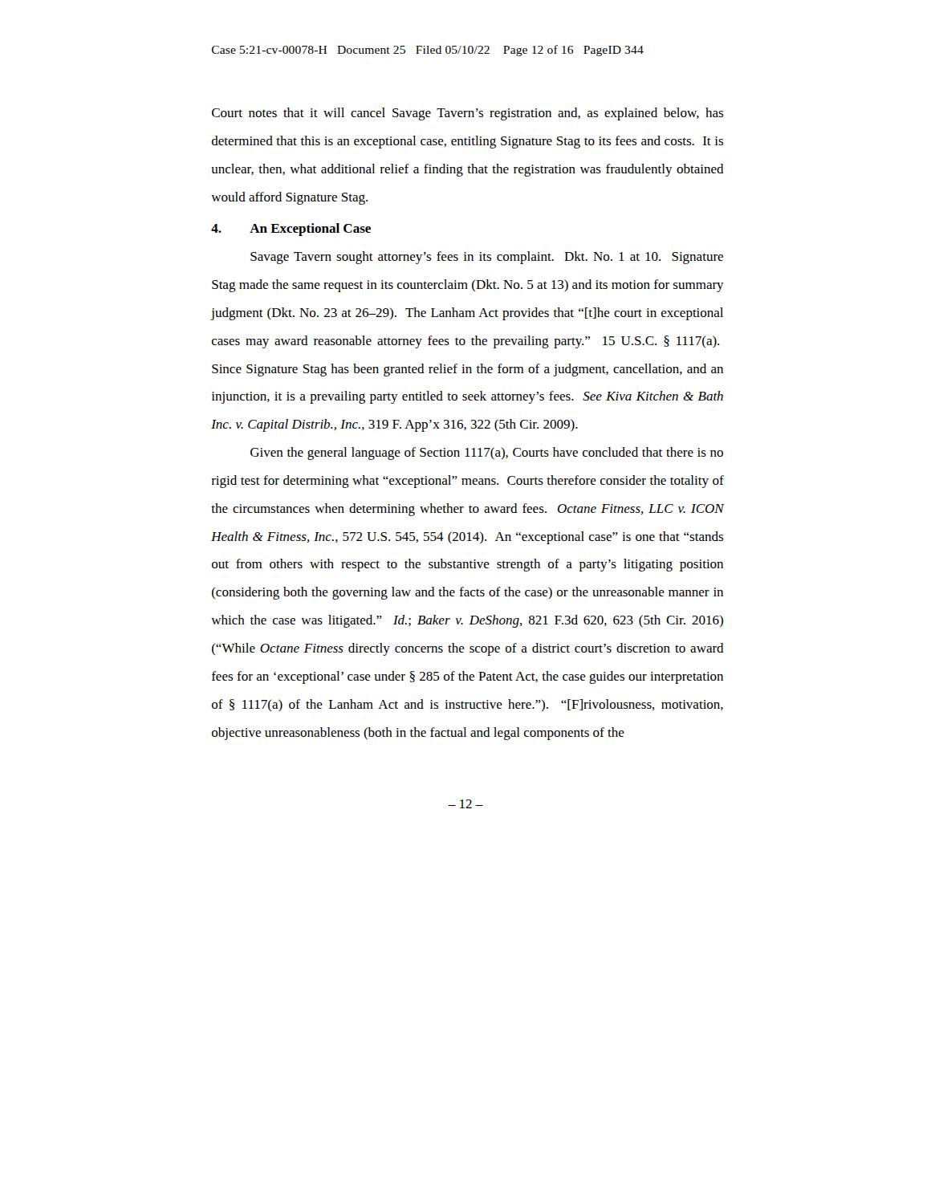Case 5:21-cv-00078-H Document 25 Filed 05/10/22 Page 12 of 16 PageID 344
Court notes that it will cancel Savage Tavern’s registration and, as explained below, has determined that this is an exceptional case, entitling Signature Stag to its fees and costs. It is unclear, then, what additional relief a finding that the registration was fraudulently obtained would afford Signature Stag.
4. An Exceptional Case
Savage Tavern sought attorney’s fees in its complaint. Dkt. No. 1 at 10. Signature Stag made the same request in its counterclaim (Dkt. No. 5 at 13) and its motion for summary judgment (Dkt. No. 23 at 26–29). The Lanham Act provides that “[t]he court in exceptional cases may award reasonable attorney fees to the prevailing party.” 15 U.S.C. § 1117(a). Since Signature Stag has been granted relief in the form of a judgment, cancellation, and an injunction, it is a prevailing party entitled to seek attorney’s fees. See Kiva Kitchen & Bath Inc. v. Capital Distrib., Inc., 319 F. App’x 316, 322 (5th Cir. 2009).
Given the general language of Section 1117(a), Courts have concluded that there is no rigid test for determining what “exceptional” means. Courts therefore consider the totality of the circumstances when determining whether to award fees. Octane Fitness, LLC v. ICON Health & Fitness, Inc., 572 U.S. 545, 554 (2014). An “exceptional case” is one that “stands out from others with respect to the substantive strength of a party’s litigating position (considering both the governing law and the facts of the case) or the unreasonable manner in which the case was litigated.” Id.; Baker v. DeShong, 821 F.3d 620, 623 (5th Cir. 2016) (“While Octane Fitness directly concerns the scope of a district court’s discretion to award fees for an ‘exceptional’ case under § 285 of the Patent Act, the case guides our interpretation of § 1117(a) of the Lanham Act and is instructive here.”). “[F]rivolousness, motivation, objective unreasonableness (both in the factual and legal components of the
– 12 –